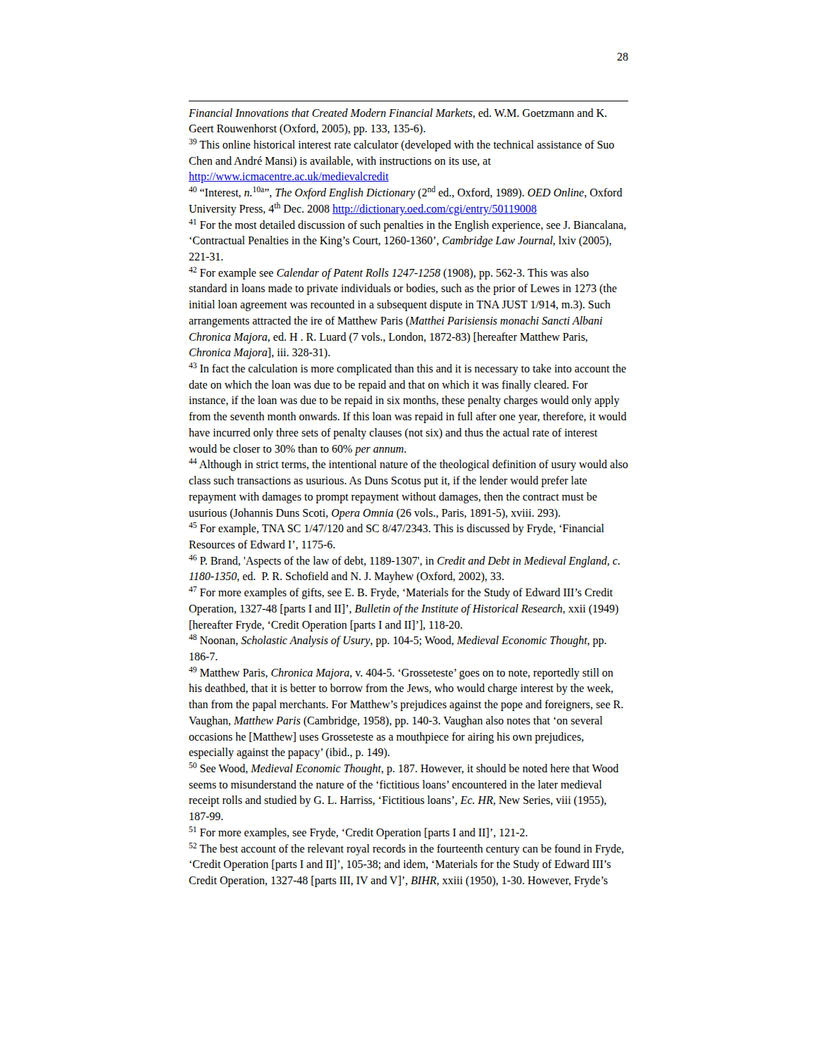28
Financial Innovations that Created Modern Financial Markets, ed. W.M. Goetzmann and K. Geert Rouwenhorst (Oxford, 2005), pp. 133, 135-6).
39 This online historical interest rate calculator (developed with the technical assistance of Suo Chen and André Mansi) is available, with instructions on its use, at http://www.icmacentre.ac.uk/medievalcredit
40 “Interest, n.10a”, The Oxford English Dictionary (2nd ed., Oxford, 1989). OED Online, Oxford University Press, 4th Dec. 2008 http://dictionary.oed.com/cgi/entry/50119008
41 For the most detailed discussion of such penalties in the English experience, see J. Biancalana, ‘Contractual Penalties in the King’s Court, 1260-1360’, Cambridge Law Journal, lxiv (2005), 221-31.
42 For example see Calendar of Patent Rolls 1247-1258 (1908), pp. 562-3. This was also standard in loans made to private individuals or bodies, such as the prior of Lewes in 1273 (the initial loan agreement was recounted in a subsequent dispute in TNA JUST 1/914, m.3). Such arrangements attracted the ire of Matthew Paris (Matthei Parisiensis monachi Sancti Albani Chronica Majora, ed. H . R. Luard (7 vols., London, 1872-83) [hereafter Matthew Paris, Chronica Majora], iii. 328-31).
43 In fact the calculation is more complicated than this and it is necessary to take into account the date on which the loan was due to be repaid and that on which it was finally cleared. For instance, if the loan was due to be repaid in six months, these penalty charges would only apply from the seventh month onwards. If this loan was repaid in full after one year, therefore, it would have incurred only three sets of penalty clauses (not six) and thus the actual rate of interest would be closer to 30% than to 60% per annum.
44 Although in strict terms, the intentional nature of the theological definition of usury would also class such transactions as usurious. As Duns Scotus put it, if the lender would prefer late repayment with damages to prompt repayment without damages, then the contract must be usurious (Johannis Duns Scoti, Opera Omnia (26 vols., Paris, 1891-5), xviii. 293).
45 For example, TNA SC 1/47/120 and SC 8/47/2343. This is discussed by Fryde, ‘Financial Resources of Edward I’, 1175-6.
46 P. Brand, 'Aspects of the law of debt, 1189-1307', in Credit and Debt in Medieval England, c. 1180-1350, ed. P. R. Schofield and N. J. Mayhew (Oxford, 2002), 33.
47 For more examples of gifts, see E. B. Fryde, ‘Materials for the Study of Edward III’s Credit Operation, 1327-48 [parts I and II]’, Bulletin of the Institute of Historical Research, xxii (1949) [hereafter Fryde, ‘Credit Operation [parts I and II]’], 118-20.
48 Noonan, Scholastic Analysis of Usury, pp. 104-5; Wood, Medieval Economic Thought, pp. 186-7.
49 Matthew Paris, Chronica Majora, v. 404-5. ‘Grosseteste’ goes on to note, reportedly still on his deathbed, that it is better to borrow from the Jews, who would charge interest by the week, than from the papal merchants. For Matthew’s prejudices against the pope and foreigners, see R. Vaughan, Matthew Paris (Cambridge, 1958), pp. 140-3. Vaughan also notes that ‘on several occasions he [Matthew] uses Grosseteste as a mouthpiece for airing his own prejudices, especially against the papacy’ (ibid., p. 149).
50 See Wood, Medieval Economic Thought, p. 187. However, it should be noted here that Wood seems to misunderstand the nature of the ‘fictitious loans’ encountered in the later medieval receipt rolls and studied by G. L. Harriss, ‘Fictitious loans’, Ec. HR, New Series, viii (1955), 187-99.
51 For more examples, see Fryde, ‘Credit Operation [parts I and II]’, 121-2.
52 The best account of the relevant royal records in the fourteenth century can be found in Fryde, ‘Credit Operation [parts I and II]’, 105-38; and idem, ‘Materials for the Study of Edward III’s Credit Operation, 1327-48 [parts III, IV and V]’, BIHR, xxiii (1950), 1-30. However, Fryde’s